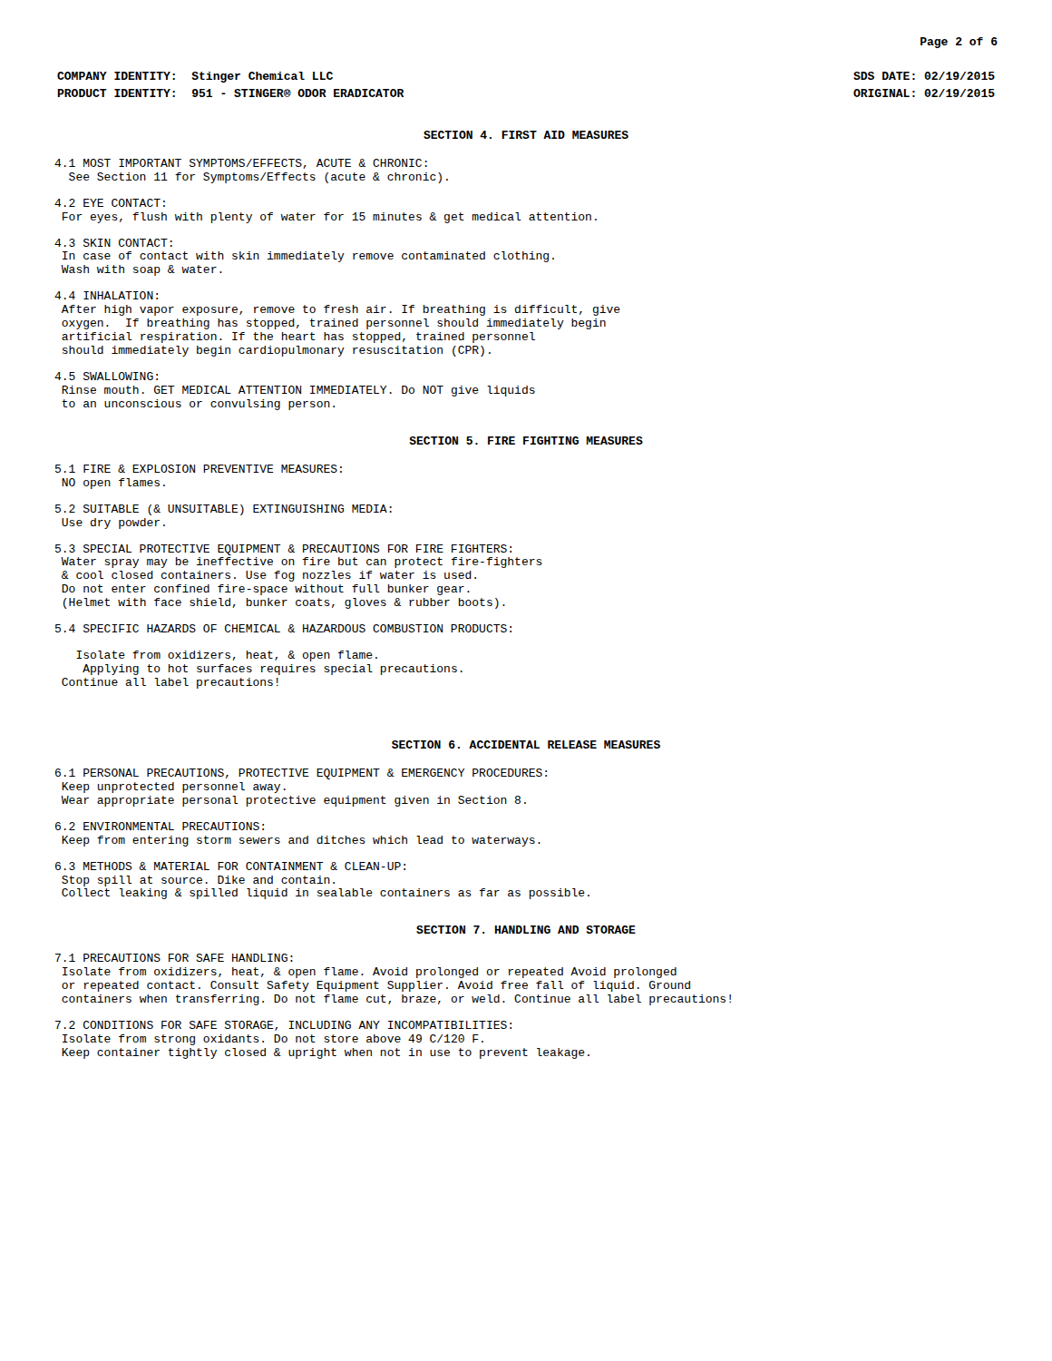Page 2 of 6
| COMPANY IDENTITY: Stinger Chemical LLC | SDS DATE: 02/19/2015 |
| PRODUCT IDENTITY: 951 - STINGER® ODOR ERADICATOR | ORIGINAL: 02/19/2015 |
SECTION 4. FIRST AID MEASURES
4.1 MOST IMPORTANT SYMPTOMS/EFFECTS, ACUTE & CHRONIC: See Section 11 for Symptoms/Effects (acute & chronic).
4.2 EYE CONTACT: For eyes, flush with plenty of water for 15 minutes & get medical attention.
4.3 SKIN CONTACT: In case of contact with skin immediately remove contaminated clothing. Wash with soap & water.
4.4 INHALATION: After high vapor exposure, remove to fresh air. If breathing is difficult, give oxygen. If breathing has stopped, trained personnel should immediately begin artificial respiration. If the heart has stopped, trained personnel should immediately begin cardiopulmonary resuscitation (CPR).
4.5 SWALLOWING: Rinse mouth. GET MEDICAL ATTENTION IMMEDIATELY. Do NOT give liquids to an unconscious or convulsing person.
SECTION 5. FIRE FIGHTING MEASURES
5.1 FIRE & EXPLOSION PREVENTIVE MEASURES: NO open flames.
5.2 SUITABLE (& UNSUITABLE) EXTINGUISHING MEDIA: Use dry powder.
5.3 SPECIAL PROTECTIVE EQUIPMENT & PRECAUTIONS FOR FIRE FIGHTERS: Water spray may be ineffective on fire but can protect fire-fighters & cool closed containers. Use fog nozzles if water is used. Do not enter confined fire-space without full bunker gear. (Helmet with face shield, bunker coats, gloves & rubber boots).
5.4 SPECIFIC HAZARDS OF CHEMICAL & HAZARDOUS COMBUSTION PRODUCTS:
Isolate from oxidizers, heat, & open flame. Applying to hot surfaces requires special precautions. Continue all label precautions!
SECTION 6. ACCIDENTAL RELEASE MEASURES
6.1 PERSONAL PRECAUTIONS, PROTECTIVE EQUIPMENT & EMERGENCY PROCEDURES: Keep unprotected personnel away. Wear appropriate personal protective equipment given in Section 8.
6.2 ENVIRONMENTAL PRECAUTIONS: Keep from entering storm sewers and ditches which lead to waterways.
6.3 METHODS & MATERIAL FOR CONTAINMENT & CLEAN-UP: Stop spill at source. Dike and contain. Collect leaking & spilled liquid in sealable containers as far as possible.
SECTION 7. HANDLING AND STORAGE
7.1 PRECAUTIONS FOR SAFE HANDLING: Isolate from oxidizers, heat, & open flame. Avoid prolonged or repeated Avoid prolonged or repeated contact. Consult Safety Equipment Supplier. Avoid free fall of liquid. Ground containers when transferring. Do not flame cut, braze, or weld. Continue all label precautions!
7.2 CONDITIONS FOR SAFE STORAGE, INCLUDING ANY INCOMPATIBILITIES: Isolate from strong oxidants. Do not store above 49 C/120 F. Keep container tightly closed & upright when not in use to prevent leakage.